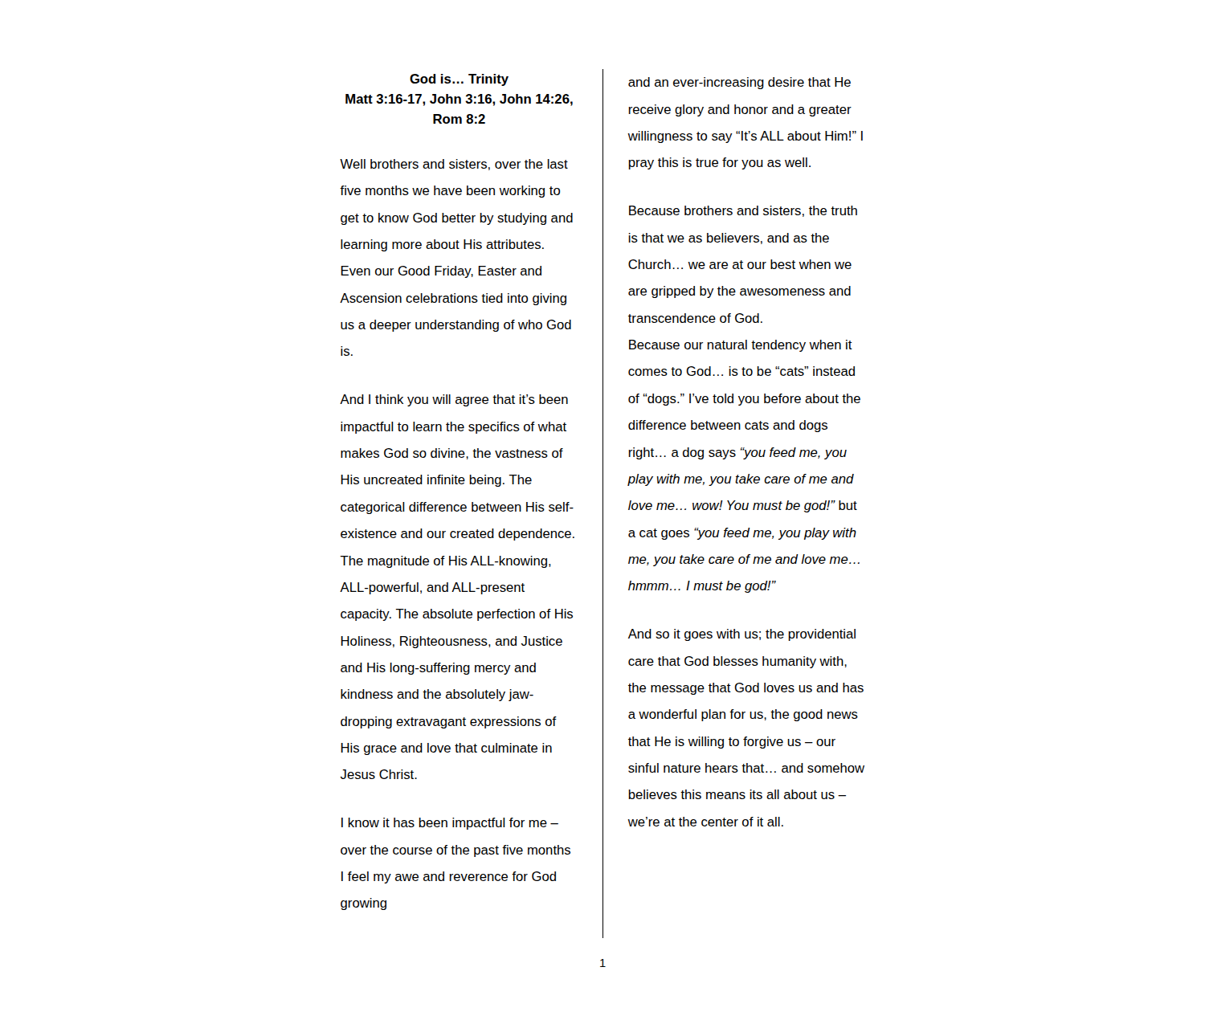God is… TrinityMatt 3:16-17, John 3:16, John 14:26, Rom 8:2
Well brothers and sisters, over the last five months we have been working to get to know God better by studying and learning more about His attributes. Even our Good Friday, Easter and Ascension celebrations tied into giving us a deeper understanding of who God is.
And I think you will agree that it’s been impactful to learn the specifics of what makes God so divine, the vastness of His uncreated infinite being. The categorical difference between His self-existence and our created dependence. The magnitude of His ALL-knowing, ALL-powerful, and ALL-present capacity. The absolute perfection of His Holiness, Righteousness, and Justice and His long-suffering mercy and kindness and the absolutely jaw-dropping extravagant expressions of His grace and love that culminate in Jesus Christ.
I know it has been impactful for me – over the course of the past five months I feel my awe and reverence for God growing
and an ever-increasing desire that He receive glory and honor and a greater willingness to say “It’s ALL about Him!” I pray this is true for you as well.
Because brothers and sisters, the truth is that we as believers, and as the Church… we are at our best when we are gripped by the awesomeness and transcendence of God.
Because our natural tendency when it comes to God… is to be “cats” instead of “dogs.” I’ve told you before about the difference between cats and dogs right… a dog says “you feed me, you play with me, you take care of me and love me… wow! You must be god!” but a cat goes “you feed me, you play with me, you take care of me and love me… hmmm… I must be god!”
And so it goes with us; the providential care that God blesses humanity with, the message that God loves us and has a wonderful plan for us, the good news that He is willing to forgive us – our sinful nature hears that… and somehow believes this means its all about us – we’re at the center of it all.
1